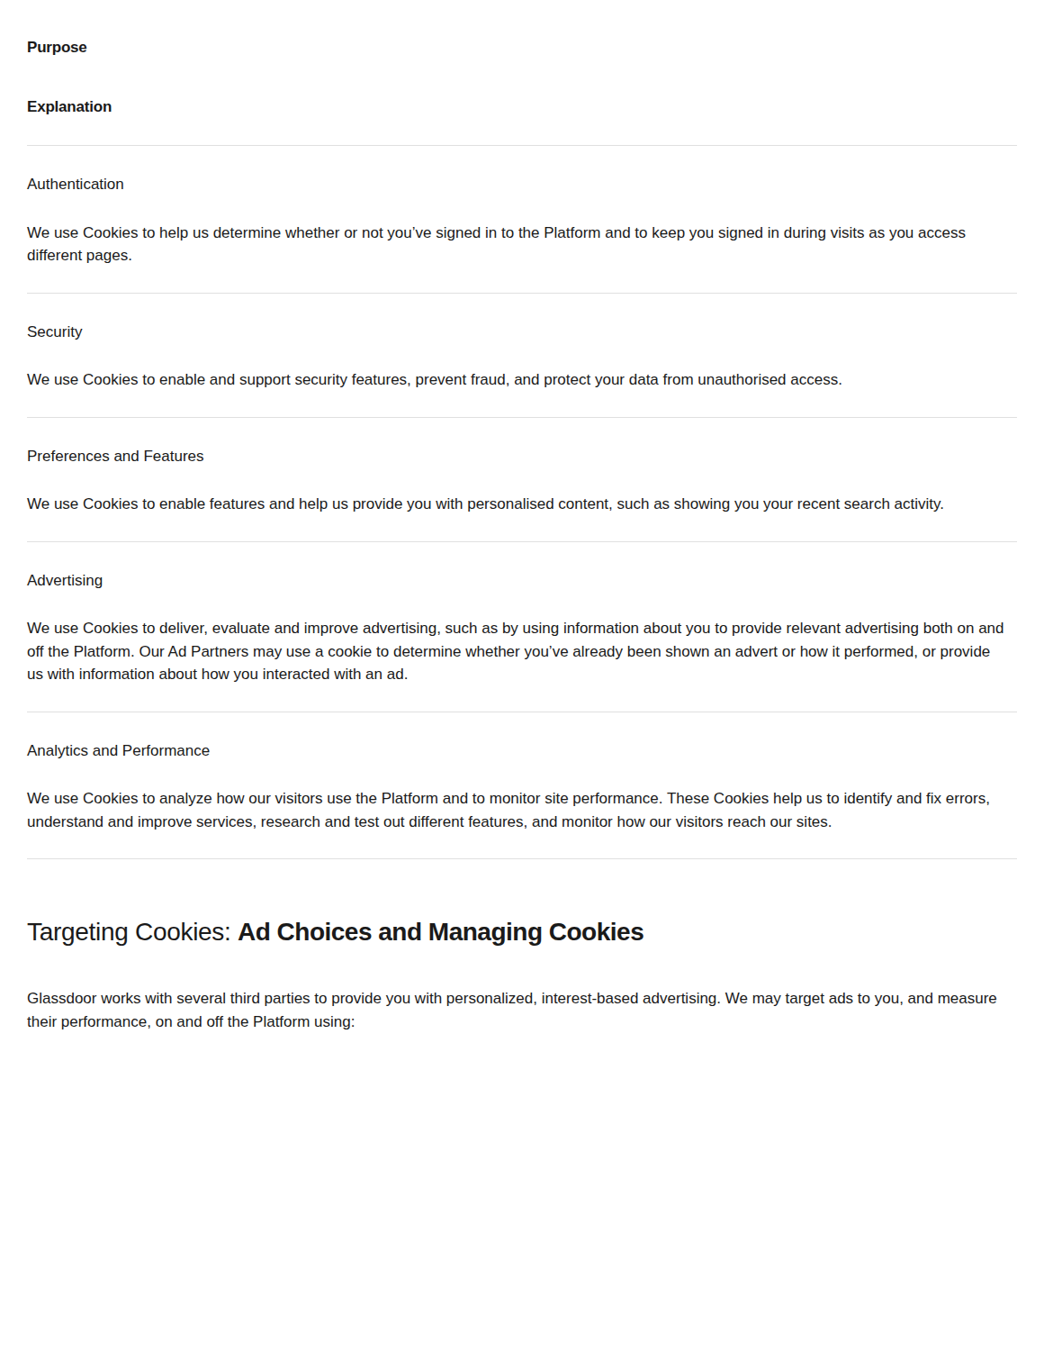Purpose
Explanation
Authentication
We use Cookies to help us determine whether or not you’ve signed in to the Platform and to keep you signed in during visits as you access different pages.
Security
We use Cookies to enable and support security features, prevent fraud, and protect your data from unauthorised access.
Preferences and Features
We use Cookies to enable features and help us provide you with personalised content, such as showing you your recent search activity.
Advertising
We use Cookies to deliver, evaluate and improve advertising, such as by using information about you to provide relevant advertising both on and off the Platform. Our Ad Partners may use a cookie to determine whether you’ve already been shown an advert or how it performed, or provide us with information about how you interacted with an ad.
Analytics and Performance
We use Cookies to analyze how our visitors use the Platform and to monitor site performance. These Cookies help us to identify and fix errors, understand and improve services, research and test out different features, and monitor how our visitors reach our sites.
Targeting Cookies: Ad Choices and Managing Cookies
Glassdoor works with several third parties to provide you with personalized, interest-based advertising. We may target ads to you, and measure their performance, on and off the Platform using: